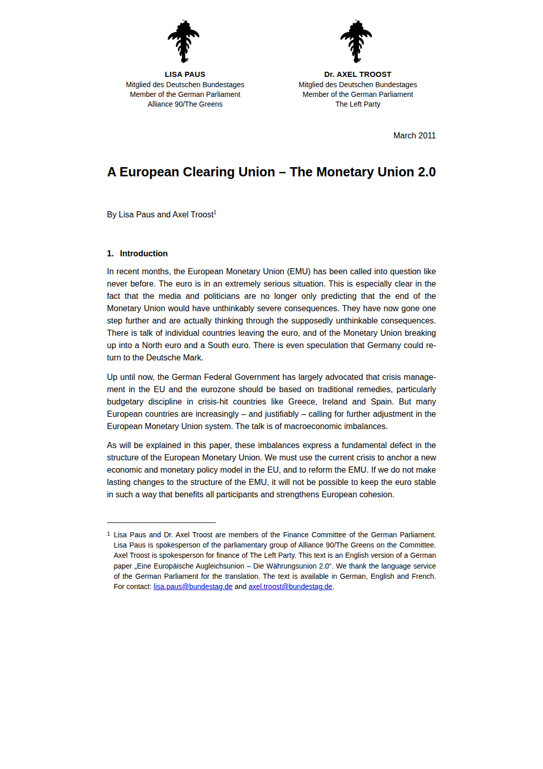LISA PAUS
Mitglied des Deutschen Bundestages
Member of the German Parliament
Alliance 90/The Greens
Dr. AXEL TROOST
Mitglied des Deutschen Bundestages
Member of the German Parliament
The Left Party
March 2011
A European Clearing Union – The Monetary Union 2.0
By Lisa Paus and Axel Troost1
1. Introduction
In recent months, the European Monetary Union (EMU) has been called into question like never before. The euro is in an extremely serious situation. This is especially clear in the fact that the media and politicians are no longer only predicting that the end of the Monetary Union would have unthinkably severe consequences. They have now gone one step further and are actually thinking through the supposedly unthinkable consequences. There is talk of individual countries leaving the euro, and of the Monetary Union breaking up into a North euro and a South euro. There is even speculation that Germany could return to the Deutsche Mark.
Up until now, the German Federal Government has largely advocated that crisis management in the EU and the eurozone should be based on traditional remedies, particularly budgetary discipline in crisis-hit countries like Greece, Ireland and Spain. But many European countries are increasingly – and justifiably – calling for further adjustment in the European Monetary Union system. The talk is of macroeconomic imbalances.
As will be explained in this paper, these imbalances express a fundamental defect in the structure of the European Monetary Union. We must use the current crisis to anchor a new economic and monetary policy model in the EU, and to reform the EMU. If we do not make lasting changes to the structure of the EMU, it will not be possible to keep the euro stable in such a way that benefits all participants and strengthens European cohesion.
1 Lisa Paus and Dr. Axel Troost are members of the Finance Committee of the German Parliament. Lisa Paus is spokesperson of the parliamentary group of Alliance 90/The Greens on the Committee. Axel Troost is spokesperson for finance of The Left Party. This text is an English version of a German paper „Eine Europäische Augleichsunion – Die Währungsunion 2.0“. We thank the language service of the German Parliament for the translation. The text is available in German, English and French. For contact: lisa.paus@bundestag.de and axel.troost@bundestag.de.